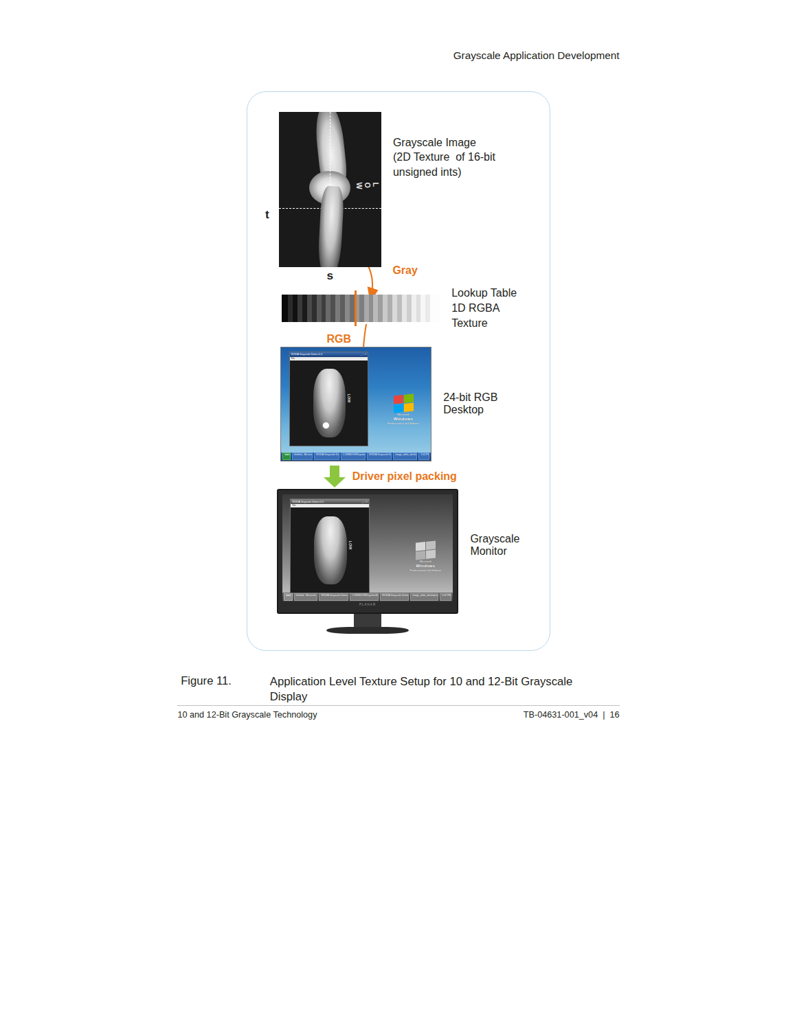Grayscale Application Development
t
L
O
W
s
Grayscale Image
(2D Texture of 16-bit unsigned ints)
Gray
Lookup Table
1D RGBA Texture
RGB
NVIDIA Grayscale Demo v1.0_ □ ×
File
LOW
Microsoft
Windows
Professional x64 Edition
start
Untitled - Microsoft ...
NVIDIA Grayscale Demo ...
C:\WINDOWS\system32...
NVIDIA Grayscale Demo...
image_white_desktop.b...
1:02 PM
24-bit RGB Desktop
Driver pixel packing
NVIDIA Grayscale Demo v1.0_ □ ×
File
LOW
Microsoft
Windows
Professional x64 Edition
start
Untitled - Microsoft ...
NVIDIA Grayscale Demo ...
C:\WINDOWS\system32...
NVIDIA Grayscale Demo...
image_white_desktop.b...
1:02 PM
PLANAR
Grayscale Monitor
Figure 11.
Application Level Texture Setup for 10 and 12-Bit Grayscale
Display
10 and 12-Bit Grayscale Technology
TB-04631-001_v04 | 16